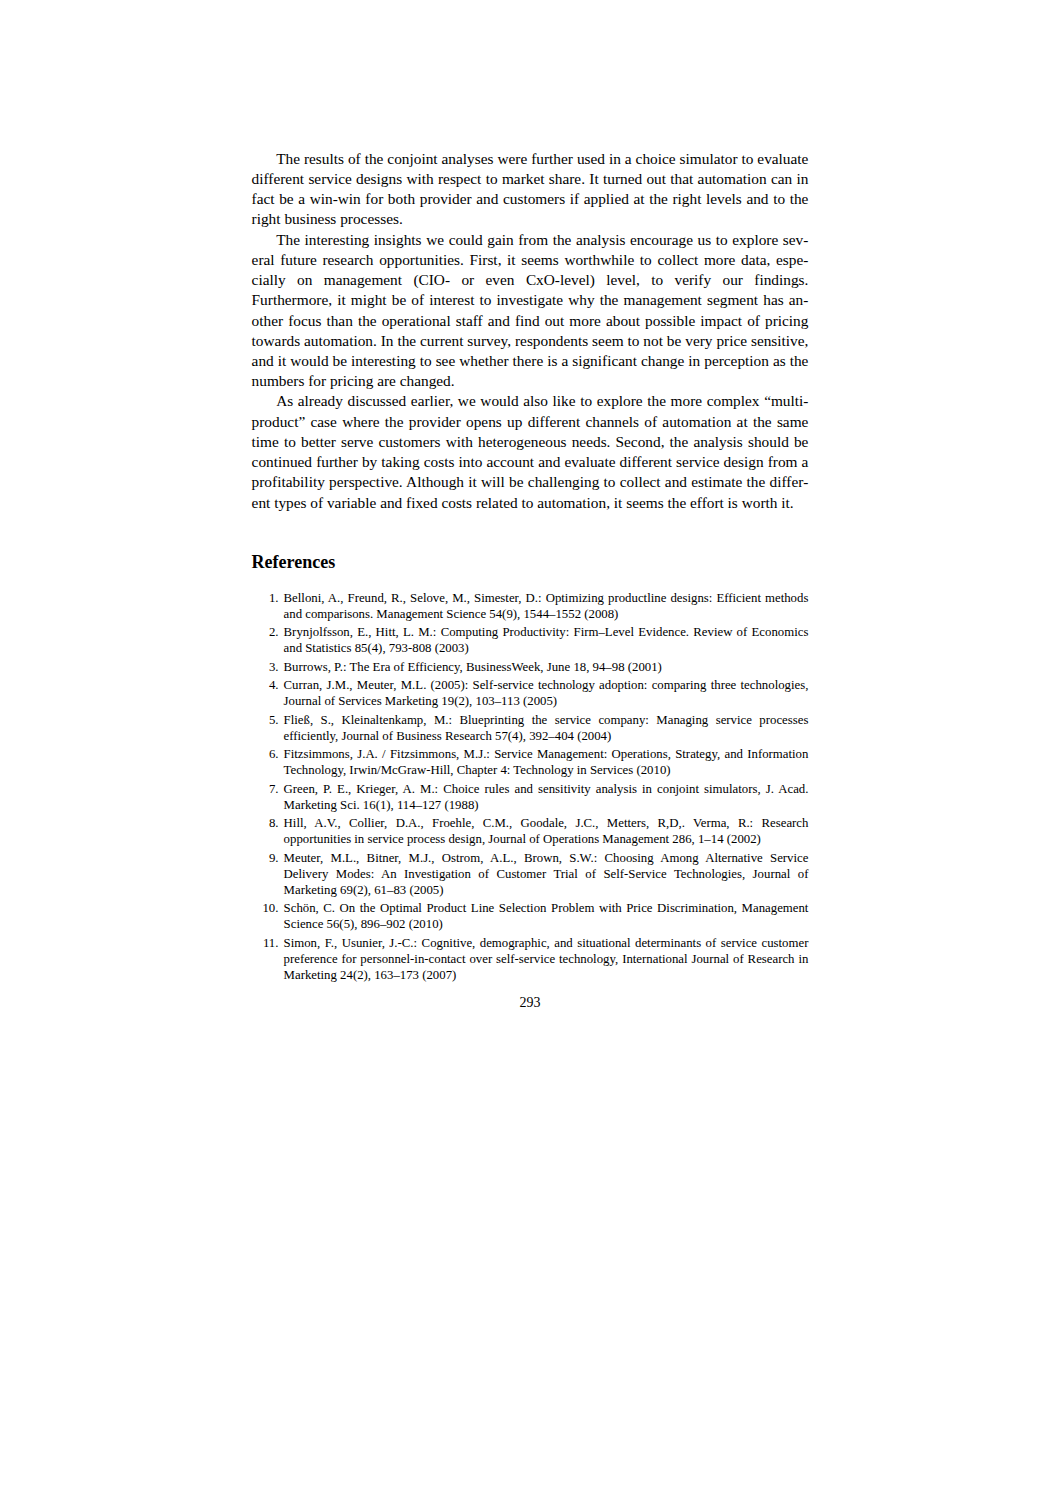The results of the conjoint analyses were further used in a choice simulator to evaluate different service designs with respect to market share. It turned out that automation can in fact be a win-win for both provider and customers if applied at the right levels and to the right business processes.
The interesting insights we could gain from the analysis encourage us to explore several future research opportunities. First, it seems worthwhile to collect more data, especially on management (CIO- or even CxO-level) level, to verify our findings. Furthermore, it might be of interest to investigate why the management segment has another focus than the operational staff and find out more about possible impact of pricing towards automation. In the current survey, respondents seem to not be very price sensitive, and it would be interesting to see whether there is a significant change in perception as the numbers for pricing are changed.
As already discussed earlier, we would also like to explore the more complex “multi-product” case where the provider opens up different channels of automation at the same time to better serve customers with heterogeneous needs. Second, the analysis should be continued further by taking costs into account and evaluate different service design from a profitability perspective. Although it will be challenging to collect and estimate the different types of variable and fixed costs related to automation, it seems the effort is worth it.
References
Belloni, A., Freund, R., Selove, M., Simester, D.: Optimizing productline designs: Efficient methods and comparisons. Management Science 54(9), 1544–1552 (2008)
Brynjolfsson, E., Hitt, L. M.: Computing Productivity: Firm–Level Evidence. Review of Economics and Statistics 85(4), 793-808 (2003)
Burrows, P.: The Era of Efficiency, BusinessWeek, June 18, 94–98 (2001)
Curran, J.M., Meuter, M.L. (2005): Self-service technology adoption: comparing three technologies, Journal of Services Marketing 19(2), 103–113 (2005)
Fließ, S., Kleinaltenkamp, M.: Blueprinting the service company: Managing service processes efficiently, Journal of Business Research 57(4), 392–404 (2004)
Fitzsimmons, J.A. / Fitzsimmons, M.J.: Service Management: Operations, Strategy, and Information Technology, Irwin/McGraw-Hill, Chapter 4: Technology in Services (2010)
Green, P. E., Krieger, A. M.: Choice rules and sensitivity analysis in conjoint simulators, J. Acad. Marketing Sci. 16(1), 114–127 (1988)
Hill, A.V., Collier, D.A., Froehle, C.M., Goodale, J.C., Metters, R,D,. Verma, R.: Research opportunities in service process design, Journal of Operations Management 286, 1–14 (2002)
Meuter, M.L., Bitner, M.J., Ostrom, A.L., Brown, S.W.: Choosing Among Alternative Service Delivery Modes: An Investigation of Customer Trial of Self-Service Technologies, Journal of Marketing 69(2), 61–83 (2005)
Schön, C. On the Optimal Product Line Selection Problem with Price Discrimination, Management Science 56(5), 896–902 (2010)
Simon, F., Usunier, J.-C.: Cognitive, demographic, and situational determinants of service customer preference for personnel-in-contact over self-service technology, International Journal of Research in Marketing 24(2), 163–173 (2007)
293